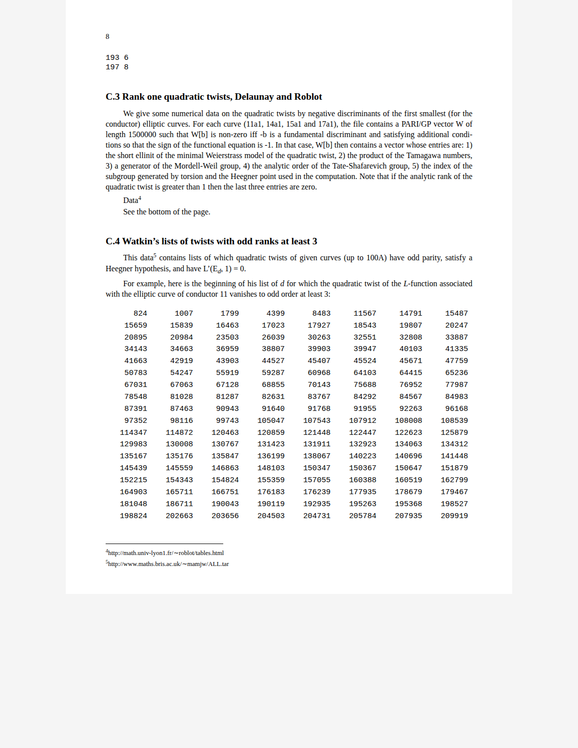8
193 6 197 8
C.3 Rank one quadratic twists, Delaunay and Roblot
We give some numerical data on the quadratic twists by negative discriminants of the first smallest (for the conductor) elliptic curves. For each curve (11a1, 14a1, 15a1 and 17a1), the file contains a PARI/GP vector W of length 1500000 such that W[b] is non-zero iff -b is a fundamental discriminant and satisfying additional conditions so that the sign of the functional equation is -1. In that case, W[b] then contains a vector whose entries are: 1) the short ellinit of the minimal Weierstrass model of the quadratic twist, 2) the product of the Tamagawa numbers, 3) a generator of the Mordell-Weil group, 4) the analytic order of the Tate-Shafarevich group, 5) the index of the subgroup generated by torsion and the Heegner point used in the computation. Note that if the analytic rank of the quadratic twist is greater than 1 then the last three entries are zero.
Data4
See the bottom of the page.
C.4 Watkin’s lists of twists with odd ranks at least 3
This data5 contains lists of which quadratic twists of given curves (up to 100A) have odd parity, satisfy a Heegner hypothesis, and have L’(Ed, 1) = 0.
For example, here is the beginning of his list of d for which the quadratic twist of the L-function associated with the elliptic curve of conductor 11 vanishes to odd order at least 3:
| 824 | 1007 | 1799 | 4399 | 8483 | 11567 | 14791 | 15487 |
| 15659 | 15839 | 16463 | 17023 | 17927 | 18543 | 19807 | 20247 |
| 20895 | 20984 | 23503 | 26039 | 30263 | 32551 | 32808 | 33887 |
| 34143 | 34663 | 36959 | 38807 | 39903 | 39947 | 40103 | 41335 |
| 41663 | 42919 | 43903 | 44527 | 45407 | 45524 | 45671 | 47759 |
| 50783 | 54247 | 55919 | 59287 | 60968 | 64103 | 64415 | 65236 |
| 67031 | 67063 | 67128 | 68855 | 70143 | 75688 | 76952 | 77987 |
| 78548 | 81028 | 81287 | 82631 | 83767 | 84292 | 84567 | 84983 |
| 87391 | 87463 | 90943 | 91640 | 91768 | 91955 | 92263 | 96168 |
| 97352 | 98116 | 99743 | 105047 | 107543 | 107912 | 108008 | 108539 |
| 114347 | 114872 | 120463 | 120859 | 121448 | 122447 | 122623 | 125879 |
| 129983 | 130008 | 130767 | 131423 | 131911 | 132923 | 134063 | 134312 |
| 135167 | 135176 | 135847 | 136199 | 138067 | 140223 | 140696 | 141448 |
| 145439 | 145559 | 146863 | 148103 | 150347 | 150367 | 150647 | 151879 |
| 152215 | 154343 | 154824 | 155359 | 157055 | 160388 | 160519 | 162799 |
| 164903 | 165711 | 166751 | 176183 | 176239 | 177935 | 178679 | 179467 |
| 181048 | 186711 | 190043 | 190119 | 192935 | 195263 | 195368 | 198527 |
| 198824 | 202663 | 203656 | 204503 | 204731 | 205784 | 207935 | 209919 |
4http://math.univ-lyon1.fr/∼roblot/tables.html
5http://www.maths.bris.ac.uk/∼mamjw/ALL.tar